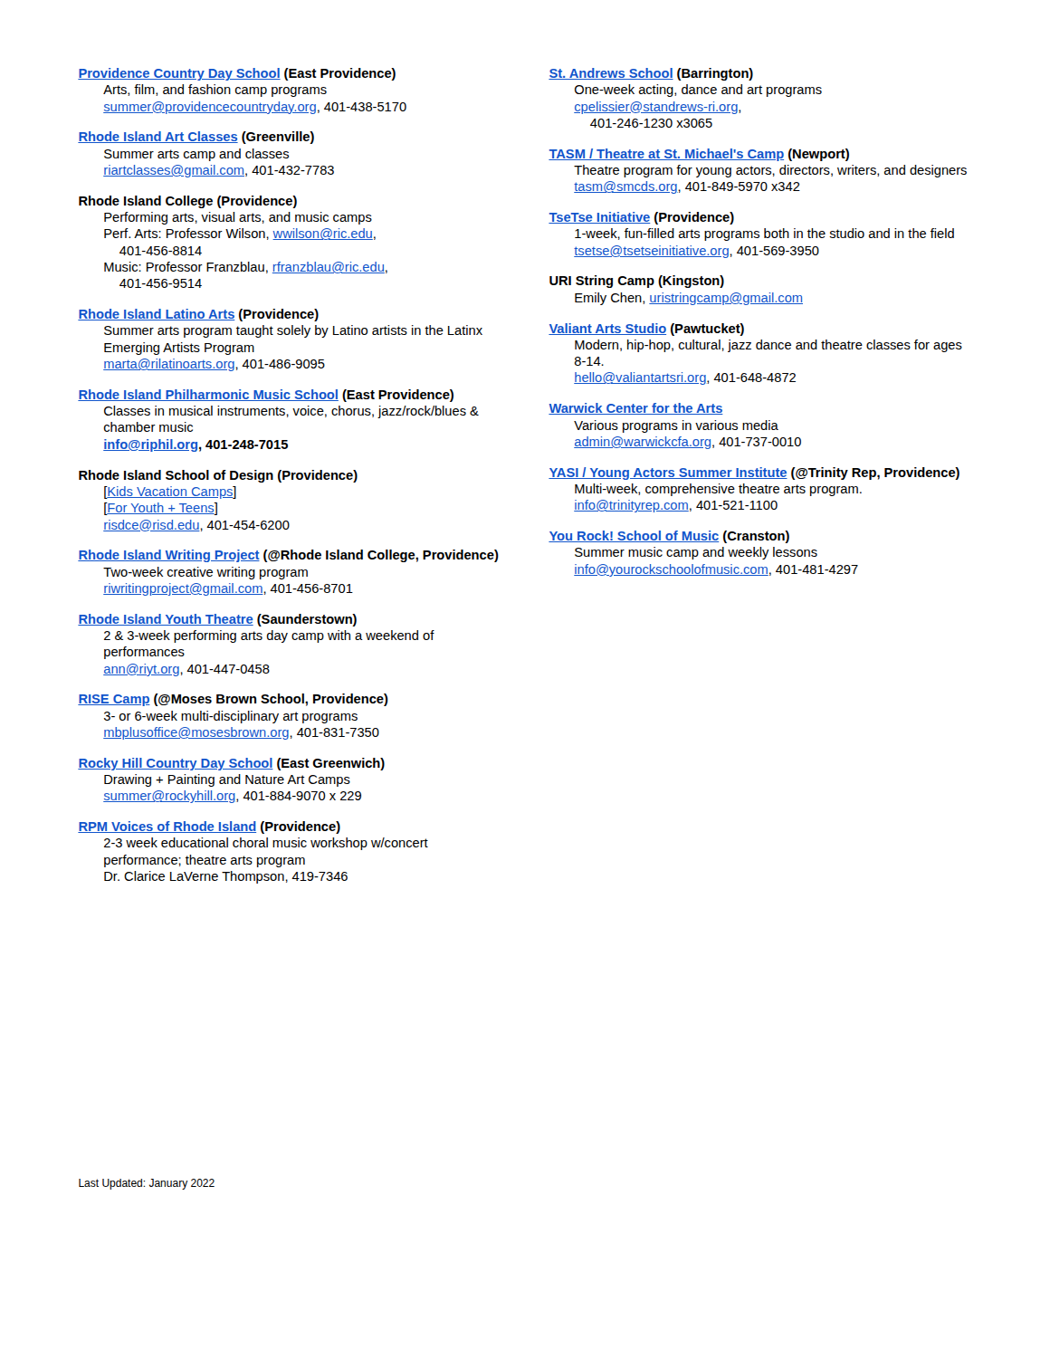Providence Country Day School (East Providence)
Arts, film, and fashion camp programs
summer@providencecountryday.org, 401-438-5170
Rhode Island Art Classes (Greenville)
Summer arts camp and classes
riartclasses@gmail.com, 401-432-7783
Rhode Island College (Providence)
Performing arts, visual arts, and music camps
Perf. Arts: Professor Wilson, wwilson@ric.edu,
401-456-8814
Music: Professor Franzblau, rfranzblau@ric.edu,
401-456-9514
Rhode Island Latino Arts (Providence)
Summer arts program taught solely by Latino artists in the Latinx Emerging Artists Program
marta@rilatinoarts.org, 401-486-9095
Rhode Island Philharmonic Music School (East Providence)
Classes in musical instruments, voice, chorus, jazz/rock/blues & chamber music
info@riphil.org, 401-248-7015
Rhode Island School of Design (Providence)
[Kids Vacation Camps]
[For Youth + Teens]
risdce@risd.edu, 401-454-6200
Rhode Island Writing Project (@Rhode Island College, Providence)
Two-week creative writing program
riwritingproject@gmail.com, 401-456-8701
Rhode Island Youth Theatre (Saunderstown)
2 & 3-week performing arts day camp with a weekend of performances
ann@riyt.org, 401-447-0458
RISE Camp (@Moses Brown School, Providence)
3- or 6-week multi-disciplinary art programs
mbplusoffice@mosesbrown.org, 401-831-7350
Rocky Hill Country Day School (East Greenwich)
Drawing + Painting and Nature Art Camps
summer@rockyhill.org, 401-884-9070 x 229
RPM Voices of Rhode Island (Providence)
2-3 week educational choral music workshop w/concert performance; theatre arts program
Dr. Clarice LaVerne Thompson, 419-7346
St. Andrews School (Barrington)
One-week acting, dance and art programs
cpelissier@standrews-ri.org,
401-246-1230 x3065
TASM / Theatre at St. Michael's Camp (Newport)
Theatre program for young actors, directors, writers, and designers
tasm@smcds.org, 401-849-5970 x342
TseTse Initiative (Providence)
1-week, fun-filled arts programs both in the studio and in the field
tsetse@tsetseinitiative.org, 401-569-3950
URI String Camp (Kingston)
Emily Chen, uristringcamp@gmail.com
Valiant Arts Studio (Pawtucket)
Modern, hip-hop, cultural, jazz dance and theatre classes for ages 8-14.
hello@valiantartsri.org, 401-648-4872
Warwick Center for the Arts
Various programs in various media
admin@warwickcfa.org, 401-737-0010
YASI / Young Actors Summer Institute (@Trinity Rep, Providence)
Multi-week, comprehensive theatre arts program.
info@trinityrep.com, 401-521-1100
You Rock! School of Music (Cranston)
Summer music camp and weekly lessons
info@yourockschoolofmusic.com, 401-481-4297
Last Updated: January 2022